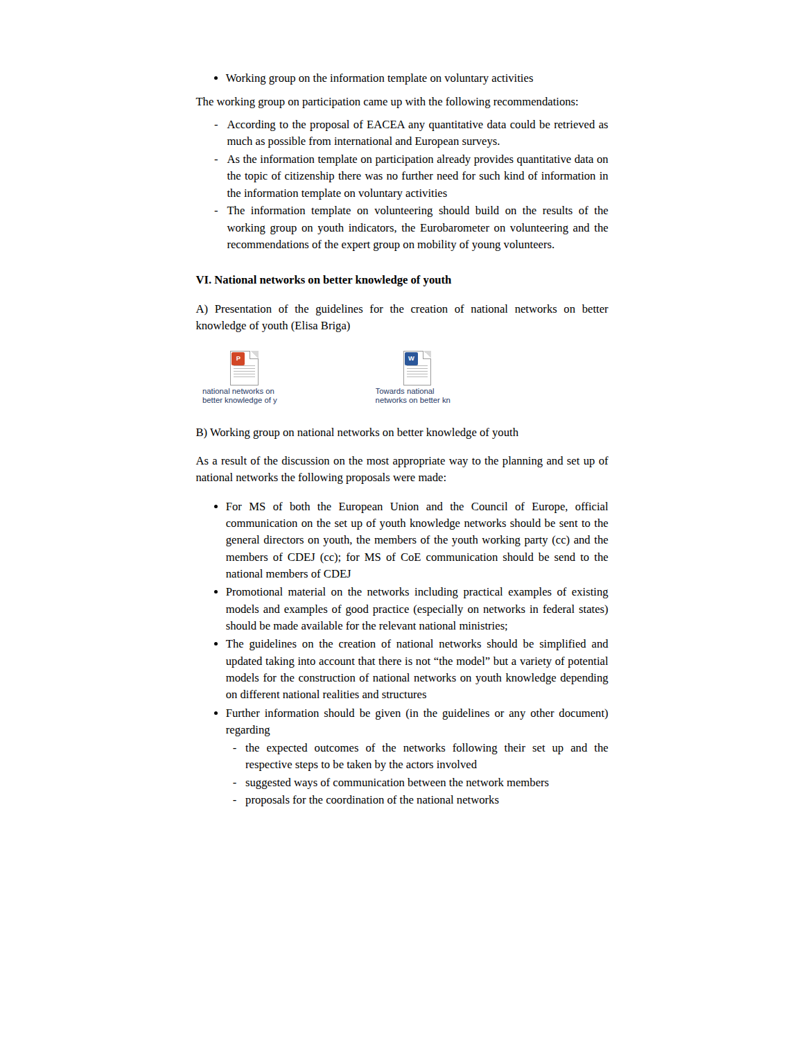Working group on the information template on voluntary activities
The working group on participation came up with the following recommendations:
According to the proposal of EACEA any quantitative data could be retrieved as much as possible from international and European surveys.
As the information template on participation already provides quantitative data on the topic of citizenship there was no further need for such kind of information in the information template on voluntary activities
The information template on volunteering should build on the results of the working group on youth indicators, the Eurobarometer on volunteering and the recommendations of the expert group on mobility of young volunteers.
VI. National networks on better knowledge of youth
A) Presentation of the guidelines for the creation of national networks on better knowledge of youth (Elisa Briga)
P
national networks on better knowledge of y
W
Towards national networks on better kn
B) Working group on national networks on better knowledge of youth
As a result of the discussion on the most appropriate way to the planning and set up of national networks the following proposals were made:
For MS of both the European Union and the Council of Europe, official communication on the set up of youth knowledge networks should be sent to the general directors on youth, the members of the youth working party (cc) and the members of CDEJ (cc); for MS of CoE communication should be send to the national members of CDEJ
Promotional material on the networks including practical examples of existing models and examples of good practice (especially on networks in federal states) should be made available for the relevant national ministries;
The guidelines on the creation of national networks should be simplified and updated taking into account that there is not “the model” but a variety of potential models for the construction of national networks on youth knowledge depending on different national realities and structures
Further information should be given (in the guidelines or any other document) regarding
the expected outcomes of the networks following their set up and the respective steps to be taken by the actors involved
suggested ways of communication between the network members
proposals for the coordination of the national networks